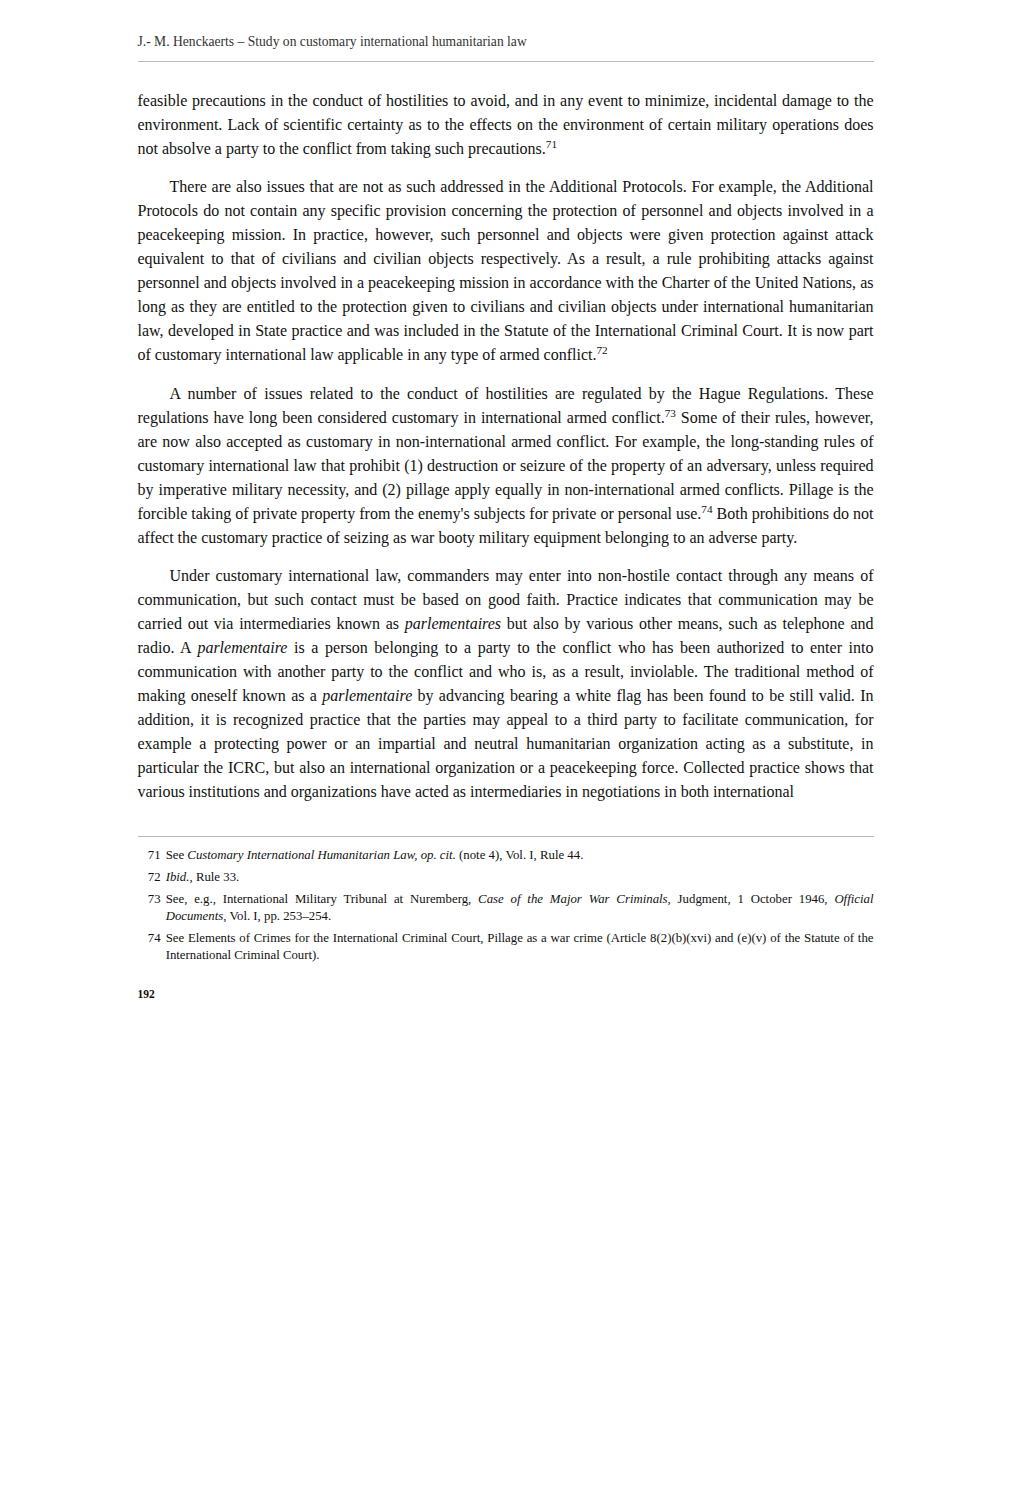J.- M. Henckaerts – Study on customary international humanitarian law
feasible precautions in the conduct of hostilities to avoid, and in any event to minimize, incidental damage to the environment. Lack of scientific certainty as to the effects on the environment of certain military operations does not absolve a party to the conflict from taking such precautions.71
There are also issues that are not as such addressed in the Additional Protocols. For example, the Additional Protocols do not contain any specific provision concerning the protection of personnel and objects involved in a peacekeeping mission. In practice, however, such personnel and objects were given protection against attack equivalent to that of civilians and civilian objects respectively. As a result, a rule prohibiting attacks against personnel and objects involved in a peacekeeping mission in accordance with the Charter of the United Nations, as long as they are entitled to the protection given to civilians and civilian objects under international humanitarian law, developed in State practice and was included in the Statute of the International Criminal Court. It is now part of customary international law applicable in any type of armed conflict.72
A number of issues related to the conduct of hostilities are regulated by the Hague Regulations. These regulations have long been considered customary in international armed conflict.73 Some of their rules, however, are now also accepted as customary in non-international armed conflict. For example, the long-standing rules of customary international law that prohibit (1) destruction or seizure of the property of an adversary, unless required by imperative military necessity, and (2) pillage apply equally in non-international armed conflicts. Pillage is the forcible taking of private property from the enemy's subjects for private or personal use.74 Both prohibitions do not affect the customary practice of seizing as war booty military equipment belonging to an adverse party.
Under customary international law, commanders may enter into non-hostile contact through any means of communication, but such contact must be based on good faith. Practice indicates that communication may be carried out via intermediaries known as parlementaires but also by various other means, such as telephone and radio. A parlementaire is a person belonging to a party to the conflict who has been authorized to enter into communication with another party to the conflict and who is, as a result, inviolable. The traditional method of making oneself known as a parlementaire by advancing bearing a white flag has been found to be still valid. In addition, it is recognized practice that the parties may appeal to a third party to facilitate communication, for example a protecting power or an impartial and neutral humanitarian organization acting as a substitute, in particular the ICRC, but also an international organization or a peacekeeping force. Collected practice shows that various institutions and organizations have acted as intermediaries in negotiations in both international
See Customary International Humanitarian Law, op. cit. (note 4), Vol. I, Rule 44.
Ibid., Rule 33.
See, e.g., International Military Tribunal at Nuremberg, Case of the Major War Criminals, Judgment, 1 October 1946, Official Documents, Vol. I, pp. 253–254.
See Elements of Crimes for the International Criminal Court, Pillage as a war crime (Article 8(2)(b)(xvi) and (e)(v) of the Statute of the International Criminal Court).
192